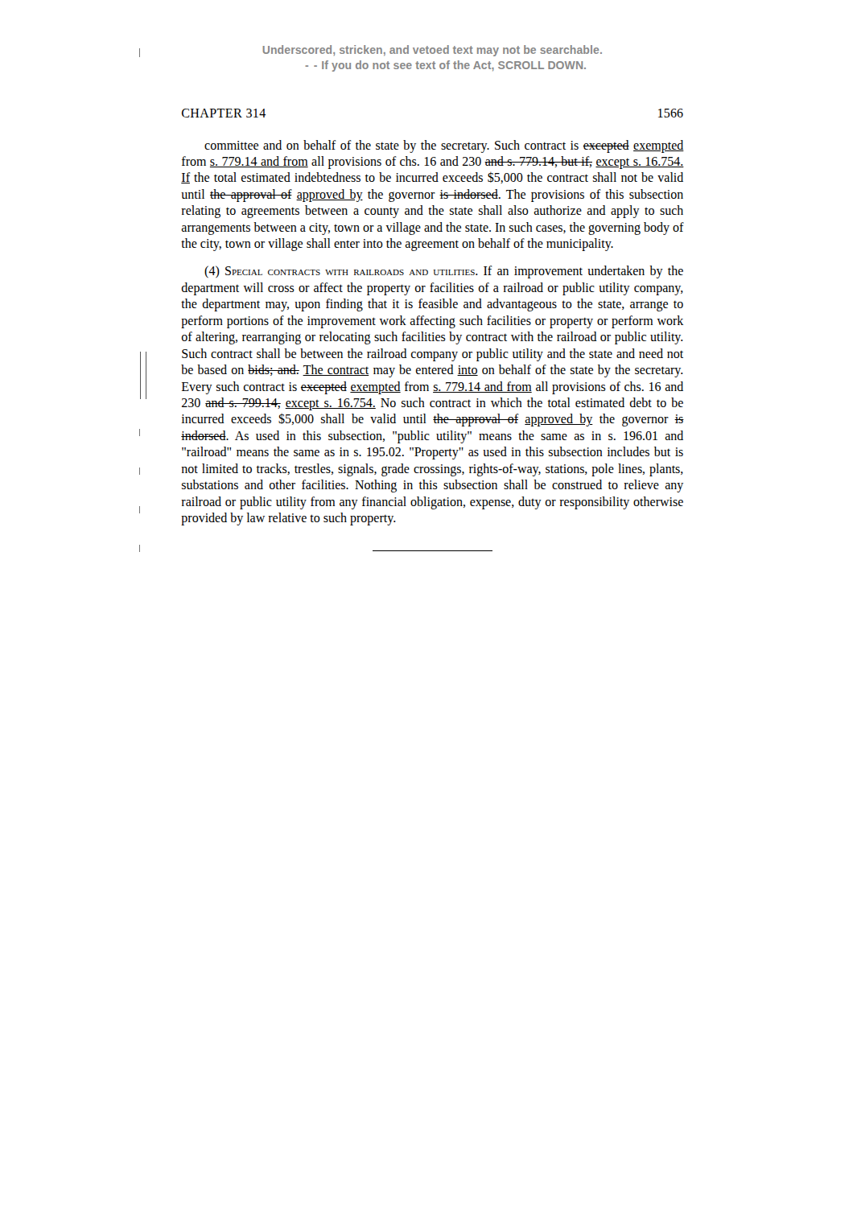Underscored, stricken, and vetoed text may not be searchable. - - If you do not see text of the Act, SCROLL DOWN.
CHAPTER 314 1566
committee and on behalf of the state by the secretary. Such contract is excepted exempted from s. 779.14 and from all provisions of chs. 16 and 230 and s. 779.14, but if, except s. 16.754. If the total estimated indebtedness to be incurred exceeds $5,000 the contract shall not be valid until the approval of approved by the governor is indorsed. The provisions of this subsection relating to agreements between a county and the state shall also authorize and apply to such arrangements between a city, town or a village and the state. In such cases, the governing body of the city, town or village shall enter into the agreement on behalf of the municipality.
(4) Special contracts with railroads and utilities. If an improvement undertaken by the department will cross or affect the property or facilities of a railroad or public utility company, the department may, upon finding that it is feasible and advantageous to the state, arrange to perform portions of the improvement work affecting such facilities or property or perform work of altering, rearranging or relocating such facilities by contract with the railroad or public utility. Such contract shall be between the railroad company or public utility and the state and need not be based on bids; and. The contract may be entered into on behalf of the state by the secretary. Every such contract is excepted exempted from s. 779.14 and from all provisions of chs. 16 and 230 and s. 799.14, except s. 16.754. No such contract in which the total estimated debt to be incurred exceeds $5,000 shall be valid until the approval of approved by the governor is indorsed. As used in this subsection, "public utility" means the same as in s. 196.01 and "railroad" means the same as in s. 195.02. "Property" as used in this subsection includes but is not limited to tracks, trestles, signals, grade crossings, rights-of-way, stations, pole lines, plants, substations and other facilities. Nothing in this subsection shall be construed to relieve any railroad or public utility from any financial obligation, expense, duty or responsibility otherwise provided by law relative to such property.